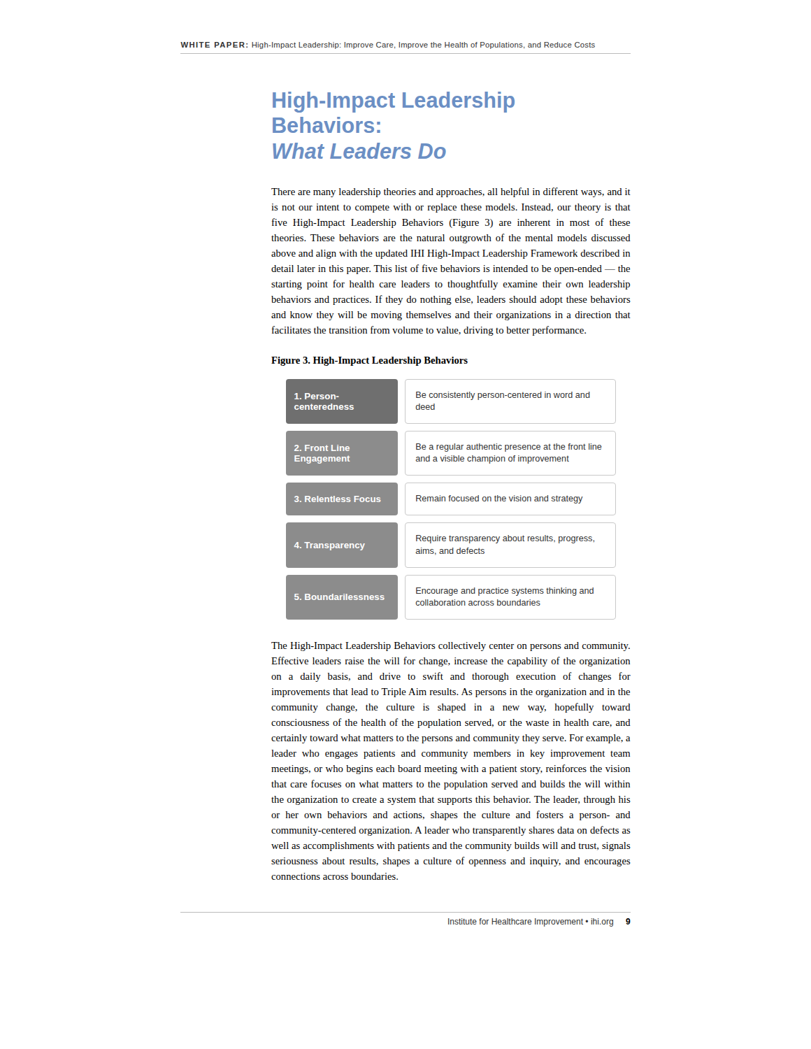WHITE PAPER: High-Impact Leadership: Improve Care, Improve the Health of Populations, and Reduce Costs
High-Impact Leadership Behaviors:What Leaders Do
There are many leadership theories and approaches, all helpful in different ways, and it is not our intent to compete with or replace these models. Instead, our theory is that five High-Impact Leadership Behaviors (Figure 3) are inherent in most of these theories. These behaviors are the natural outgrowth of the mental models discussed above and align with the updated IHI High-Impact Leadership Framework described in detail later in this paper. This list of five behaviors is intended to be open-ended — the starting point for health care leaders to thoughtfully examine their own leadership behaviors and practices. If they do nothing else, leaders should adopt these behaviors and know they will be moving themselves and their organizations in a direction that facilitates the transition from volume to value, driving to better performance.
Figure 3. High-Impact Leadership Behaviors
1. Person-centeredness
Be consistently person-centered in word and deed
2. Front Line Engagement
Be a regular authentic presence at the front line and a visible champion of improvement
3. Relentless Focus
Remain focused on the vision and strategy
4. Transparency
Require transparency about results, progress, aims, and defects
5. Boundarilessness
Encourage and practice systems thinking and collaboration across boundaries
The High-Impact Leadership Behaviors collectively center on persons and community. Effective leaders raise the will for change, increase the capability of the organization on a daily basis, and drive to swift and thorough execution of changes for improvements that lead to Triple Aim results. As persons in the organization and in the community change, the culture is shaped in a new way, hopefully toward consciousness of the health of the population served, or the waste in health care, and certainly toward what matters to the persons and community they serve. For example, a leader who engages patients and community members in key improvement team meetings, or who begins each board meeting with a patient story, reinforces the vision that care focuses on what matters to the population served and builds the will within the organization to create a system that supports this behavior. The leader, through his or her own behaviors and actions, shapes the culture and fosters a person- and community-centered organization. A leader who transparently shares data on defects as well as accomplishments with patients and the community builds will and trust, signals seriousness about results, shapes a culture of openness and inquiry, and encourages connections across boundaries.
Institute for Healthcare Improvement • ihi.org 9